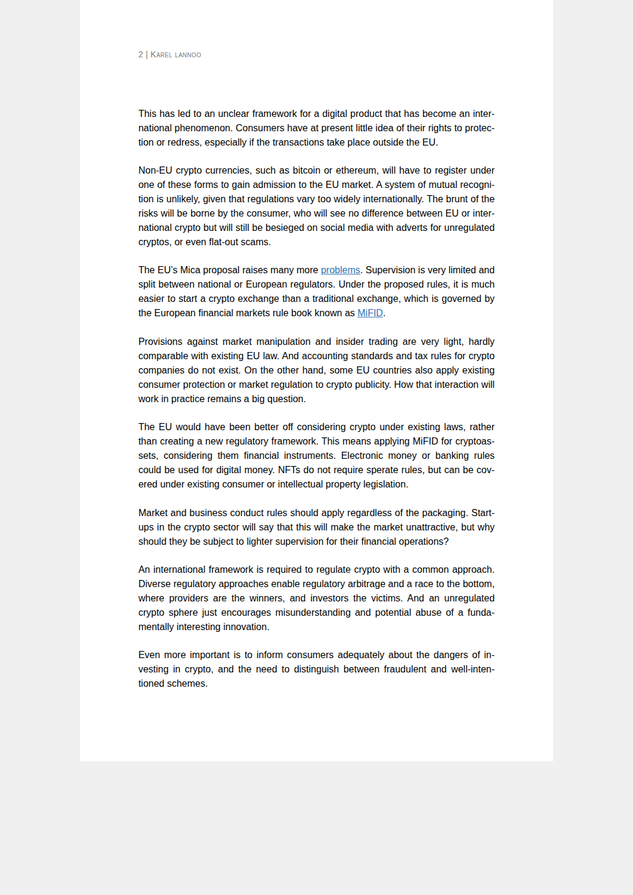2 | Karel lannoo
This has led to an unclear framework for a digital product that has become an international phenomenon. Consumers have at present little idea of their rights to protection or redress, especially if the transactions take place outside the EU.
Non-EU crypto currencies, such as bitcoin or ethereum, will have to register under one of these forms to gain admission to the EU market. A system of mutual recognition is unlikely, given that regulations vary too widely internationally. The brunt of the risks will be borne by the consumer, who will see no difference between EU or international crypto but will still be besieged on social media with adverts for unregulated cryptos, or even flat-out scams.
The EU’s Mica proposal raises many more problems. Supervision is very limited and split between national or European regulators. Under the proposed rules, it is much easier to start a crypto exchange than a traditional exchange, which is governed by the European financial markets rule book known as MiFID.
Provisions against market manipulation and insider trading are very light, hardly comparable with existing EU law. And accounting standards and tax rules for crypto companies do not exist. On the other hand, some EU countries also apply existing consumer protection or market regulation to crypto publicity. How that interaction will work in practice remains a big question.
The EU would have been better off considering crypto under existing laws, rather than creating a new regulatory framework. This means applying MiFID for cryptoassets, considering them financial instruments. Electronic money or banking rules could be used for digital money. NFTs do not require sperate rules, but can be covered under existing consumer or intellectual property legislation.
Market and business conduct rules should apply regardless of the packaging. Start-ups in the crypto sector will say that this will make the market unattractive, but why should they be subject to lighter supervision for their financial operations?
An international framework is required to regulate crypto with a common approach. Diverse regulatory approaches enable regulatory arbitrage and a race to the bottom, where providers are the winners, and investors the victims. And an unregulated crypto sphere just encourages misunderstanding and potential abuse of a fundamentally interesting innovation.
Even more important is to inform consumers adequately about the dangers of investing in crypto, and the need to distinguish between fraudulent and well-intentioned schemes.